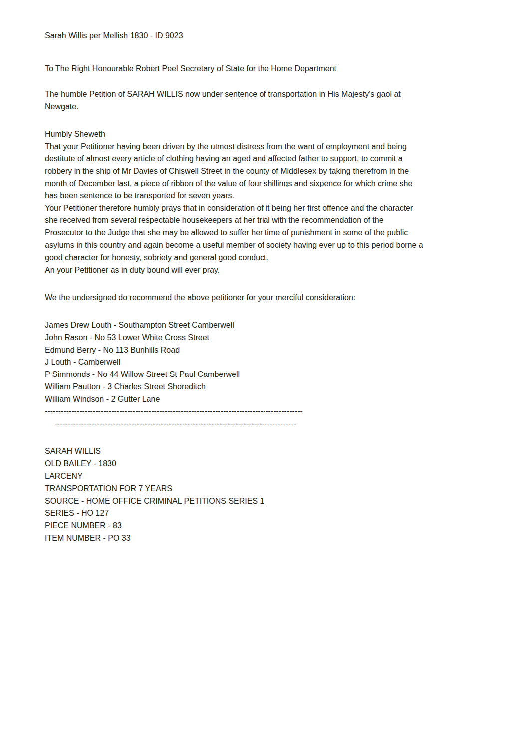Sarah Willis per Mellish 1830 - ID 9023
To The Right Honourable Robert Peel Secretary of State for the Home Department
The humble Petition of SARAH WILLIS now under sentence of transportation in His Majesty's gaol at Newgate.
Humbly Sheweth
That your Petitioner having been driven by the utmost distress from the want of employment and being destitute of almost every article of clothing having an aged and affected father to support, to commit a robbery in the ship of Mr Davies of Chiswell Street in the county of Middlesex by taking therefrom in the month of December last, a piece of ribbon of the value of four shillings and sixpence for which crime she has been sentence to be transported for seven years.
Your Petitioner therefore humbly prays that in consideration of it being her first offence and the character she received from several respectable housekeepers at her trial with the recommendation of the Prosecutor to the Judge that she may be allowed to suffer her time of punishment in some of the public asylums in this country and again become a useful member of society having ever up to this period borne a good character for honesty, sobriety and general good conduct.
An your Petitioner as in duty bound will ever pray.
We the undersigned do recommend the above petitioner for your merciful consideration:
James Drew Louth - Southampton Street Camberwell
John Rason - No 53 Lower White Cross Street
Edmund Berry - No 113 Bunhills Road
J Louth - Camberwell
P Simmonds - No 44 Willow Street St Paul Camberwell
William Pautton - 3 Charles Street Shoreditch
William Windson - 2 Gutter Lane
-------------------------------------------------------------------------------------------------
-------------------------------------------------------------------------------------------
SARAH WILLIS
OLD BAILEY - 1830
LARCENY
TRANSPORTATION FOR 7 YEARS
SOURCE - HOME OFFICE CRIMINAL PETITIONS SERIES 1
SERIES - HO 127
PIECE NUMBER - 83
ITEM NUMBER - PO 33